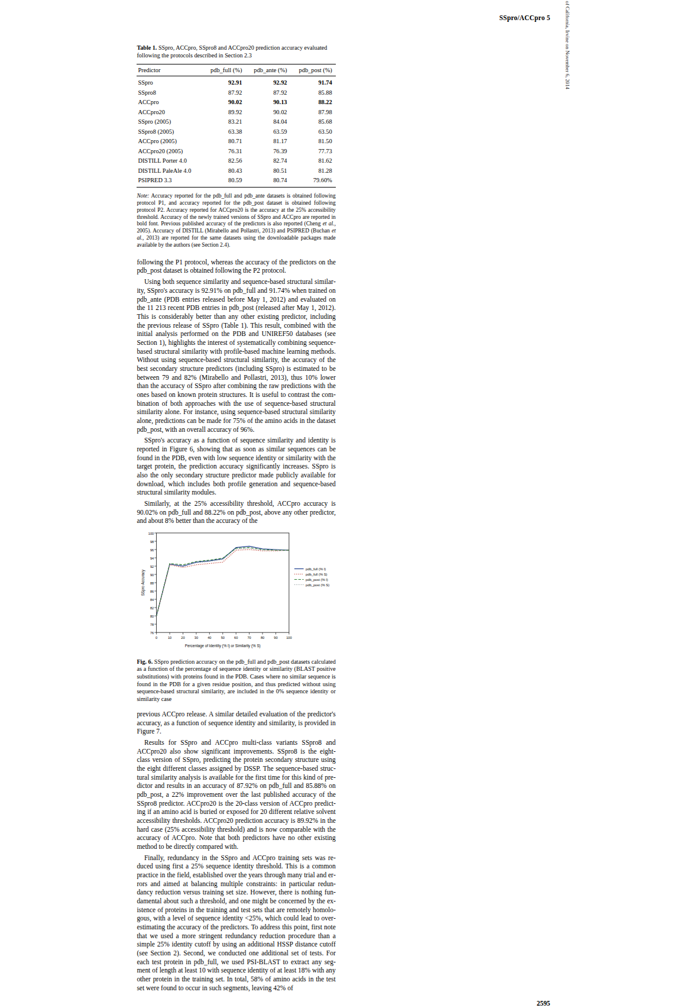SSpro/ACCpro 5
Table 1. SSpro, ACCpro, SSpro8 and ACCpro20 prediction accuracy evaluated following the protocols described in Section 2.3
| Predictor | pdb_full (%) | pdb_ante (%) | pdb_post (%) |
| --- | --- | --- | --- |
| SSpro | 92.91 | 92.92 | 91.74 |
| SSpro8 | 87.92 | 87.92 | 85.88 |
| ACCpro | 90.02 | 90.13 | 88.22 |
| ACCpro20 | 89.92 | 90.02 | 87.98 |
| SSpro (2005) | 83.21 | 84.04 | 85.68 |
| SSpro8 (2005) | 63.38 | 63.59 | 63.50 |
| ACCpro (2005) | 80.71 | 81.17 | 81.50 |
| ACCpro20 (2005) | 76.31 | 76.39 | 77.73 |
| DISTILL Porter 4.0 | 82.56 | 82.74 | 81.62 |
| DISTILL PaleAle 4.0 | 80.43 | 80.51 | 81.28 |
| PSIPRED 3.3 | 80.59 | 80.74 | 79.60% |
Note: Accuracy reported for the pdb_full and pdb_ante datasets is obtained following protocol P1, and accuracy reported for the pdb_post dataset is obtained following protocol P2. Accuracy reported for ACCpro20 is the accuracy at the 25% accessibility threshold. Accuracy of the newly trained versions of SSpro and ACCpro are reported in bold font. Previous published accuracy of the predictors is also reported (Cheng et al., 2005). Accuracy of DISTILL (Mirabello and Pollastri, 2013) and PSIPRED (Buchan et al., 2013) are reported for the same datasets using the downloadable packages made available by the authors (see Section 2.4).
following the P1 protocol, whereas the accuracy of the predictors on the pdb_post dataset is obtained following the P2 protocol.
Using both sequence similarity and sequence-based structural similarity, SSpro's accuracy is 92.91% on pdb_full and 91.74% when trained on pdb_ante (PDB entries released before May 1, 2012) and evaluated on the 11 213 recent PDB entries in pdb_post (released after May 1, 2012). This is considerably better than any other existing predictor, including the previous release of SSpro (Table 1). This result, combined with the initial analysis performed on the PDB and UNIREF50 databases (see Section 1), highlights the interest of systematically combining sequence-based structural similarity with profile-based machine learning methods. Without using sequence-based structural similarity, the accuracy of the best secondary structure predictors (including SSpro) is estimated to be between 79 and 82% (Mirabello and Pollastri, 2013), thus 10% lower than the accuracy of SSpro after combining the raw predictions with the ones based on known protein structures. It is useful to contrast the combination of both approaches with the use of sequence-based structural similarity alone. For instance, using sequence-based structural similarity alone, predictions can be made for 75% of the amino acids in the dataset pdb_post, with an overall accuracy of 96%.
SSpro's accuracy as a function of sequence similarity and identity is reported in Figure 6, showing that as soon as similar sequences can be found in the PDB, even with low sequence identity or similarity with the target protein, the prediction accuracy significantly increases. SSpro is also the only secondary structure predictor made publicly available for download, which includes both profile generation and sequence-based structural similarity modules.
Similarly, at the 25% accessibility threshold, ACCpro accuracy is 90.02% on pdb_full and 88.22% on pdb_post, above any other predictor, and about 8% better than the accuracy of the
100 98 96 94 92 90 88 86 84 82 80 78 76 0 10 20 30 40 50 60 70 80 90 100 Percentage of Identity (% I) or Similarity (% S) SSpro Accuracy pdb_full (% I) pdb_full (% S) pdb_post (% I) pdb_post (% S)
Fig. 6. SSpro prediction accuracy on the pdb_full and pdb_post datasets calculated as a function of the percentage of sequence identity or similarity (BLAST positive substitutions) with proteins found in the PDB. Cases where no similar sequence is found in the PDB for a given residue position, and thus predicted without using sequence-based structural similarity, are included in the 0% sequence identity or similarity case
previous ACCpro release. A similar detailed evaluation of the predictor's accuracy, as a function of sequence identity and similarity, is provided in Figure 7.
Results for SSpro and ACCpro multi-class variants SSpro8 and ACCpro20 also show significant improvements. SSpro8 is the eight-class version of SSpro, predicting the protein secondary structure using the eight different classes assigned by DSSP. The sequence-based structural similarity analysis is available for the first time for this kind of predictor and results in an accuracy of 87.92% on pdb_full and 85.88% on pdb_post, a 22% improvement over the last published accuracy of the SSpro8 predictor. ACCpro20 is the 20-class version of ACCpro predicting if an amino acid is buried or exposed for 20 different relative solvent accessibility thresholds. ACCpro20 prediction accuracy is 89.92% in the hard case (25% accessibility threshold) and is now comparable with the accuracy of ACCpro. Note that both predictors have no other existing method to be directly compared with.
Finally, redundancy in the SSpro and ACCpro training sets was reduced using first a 25% sequence identity threshold. This is a common practice in the field, established over the years through many trial and errors and aimed at balancing multiple constraints: in particular redundancy reduction versus training set size. However, there is nothing fundamental about such a threshold, and one might be concerned by the existence of proteins in the training and test sets that are remotely homologous, with a level of sequence identity <25%, which could lead to overestimating the accuracy of the predictors. To address this point, first note that we used a more stringent redundancy reduction procedure than a simple 25% identity cutoff by using an additional HSSP distance cutoff (see Section 2). Second, we conducted one additional set of tests. For each test protein in pdb_full, we used PSI-BLAST to extract any segment of length at least 10 with sequence identity of at least 18% with any other protein in the training set. In total, 58% of amino acids in the test set were found to occur in such segments, leaving 42% of
Downloaded from http://bioinformatics.oxfordjournals.org/ at University of California, Irvine on November 6, 2014
2595